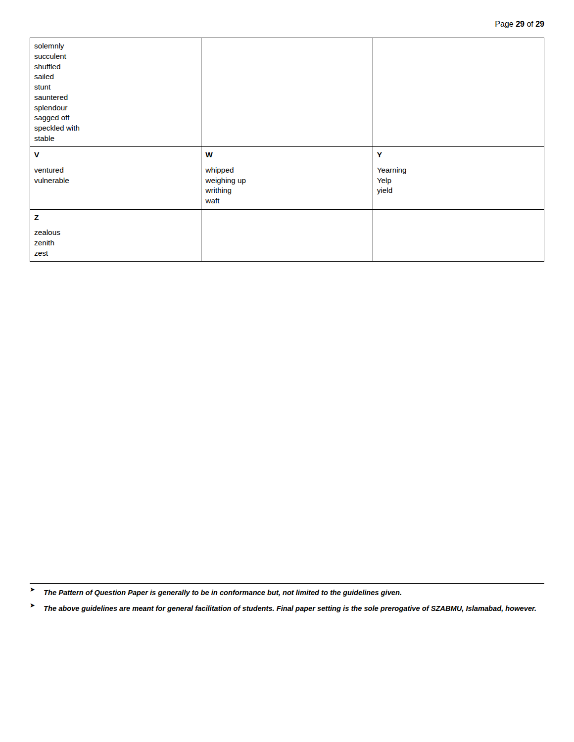Page 29 of 29
| solemnly succulent shuffled sailed stunt sauntered splendour sagged off speckled with stable | | |
| V ventured vulnerable | W whipped weighing up writhing waft | Y Yearning Yelp yield |
| Z zealous zenith zest | | |
The Pattern of Question Paper is generally to be in conformance but, not limited to the guidelines given.
The above guidelines are meant for general facilitation of students. Final paper setting is the sole prerogative of SZABMU, Islamabad, however.